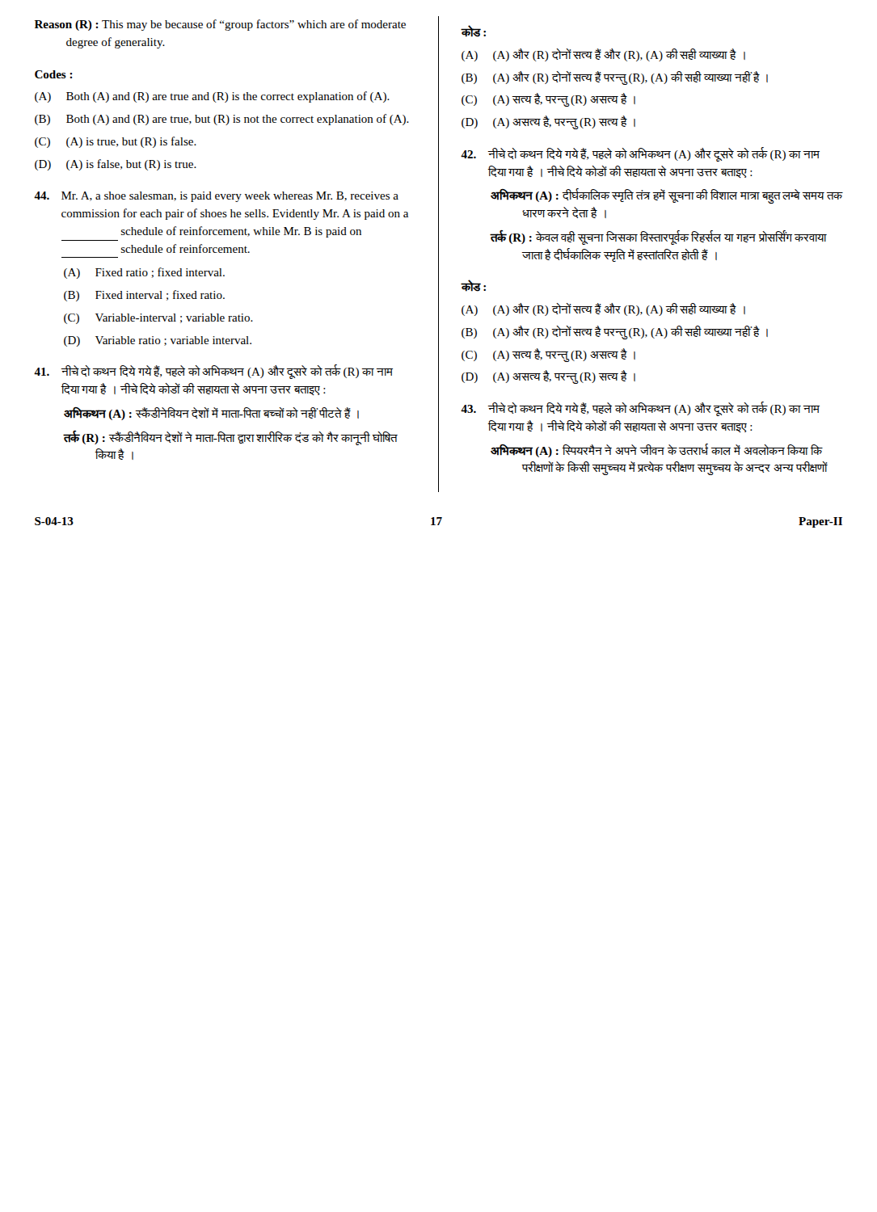Reason (R) : This may be because of “group factors” which are of moderate degree of generality.
Codes :
(A)
Both (A) and (R) are true and (R) is the correct explanation of (A).
(B)
Both (A) and (R) are true, but (R) is not the correct explanation of (A).
(C)
(A) is true, but (R) is false.
(D)
(A) is false, but (R) is true.
44. Mr. A, a shoe salesman, is paid every week whereas Mr. B, receives a commission for each pair of shoes he sells. Evidently Mr. A is paid on a schedule of reinforcement, while Mr. B is paid on schedule of reinforcement.
(A)
Fixed ratio ; fixed interval.
(B)
Fixed interval ; fixed ratio.
(C)
Variable-interval ; variable ratio.
(D)
Variable ratio ; variable interval.
41. नीचे दो कथन दिये गये हैं, पहले को अभिकथन (A) और दूसरे को तर्क (R) का नाम दिया गया है । नीचे दिये कोडों की सहायता से अपना उत्तर बताइए :
अभिकथन (A) : स्कैंडीनेवियन देशों में माता-पिता बच्चों को नहीं पीटते हैं ।
तर्क (R) : स्कैंडीनैवियन देशों ने माता-पिता द्वारा शारीरिक दंड को गैर कानूनी घोषित किया है ।
कोड :
(A)
(A) और (R) दोनों सत्य हैं और (R), (A) की सही व्याख्या है ।
(B)
(A) और (R) दोनों सत्य हैं परन्तु (R), (A) की सही व्याख्या नहीं है ।
(C)
(A) सत्य है, परन्तु (R) असत्य है ।
(D)
(A) असत्य है, परन्तु (R) सत्य है ।
42. नीचे दो कथन दिये गये हैं, पहले को अभिकथन (A) और दूसरे को तर्क (R) का नाम दिया गया है । नीचे दिये कोडों की सहायता से अपना उत्तर बताइए :
अभिकथन (A) : दीर्घकालिक स्मृति तंत्र हमें सूचना की विशाल मात्रा बहुत लम्बे समय तक धारण करने देता है ।
तर्क (R) : केवल वही सूचना जिसका विस्तारपूर्वक रिहर्सल या गहन प्रोसर्सिंग करवाया जाता है दीर्घकालिक स्मृति में हस्तांतरित होती हैं ।
कोड :
(A)
(A) और (R) दोनों सत्य हैं और (R), (A) की सही व्याख्या है ।
(B)
(A) और (R) दोनों सत्य है परन्तु (R), (A) की सही व्याख्या नहीं है ।
(C)
(A) सत्य है, परन्तु (R) असत्य है ।
(D)
(A) असत्य है, परन्तु (R) सत्य है ।
43. नीचे दो कथन दिये गये हैं, पहले को अभिकथन (A) और दूसरे को तर्क (R) का नाम दिया गया है । नीचे दिये कोडों की सहायता से अपना उत्तर बताइए :
अभिकथन (A) : स्पियरमैन ने अपने जीवन के उतरार्ध काल में अवलोकन किया कि परीक्षणों के किसी समुच्चय में प्रत्येक परीक्षण समुच्चय के अन्दर अन्य परीक्षणों
S-04-13
17
Paper-II